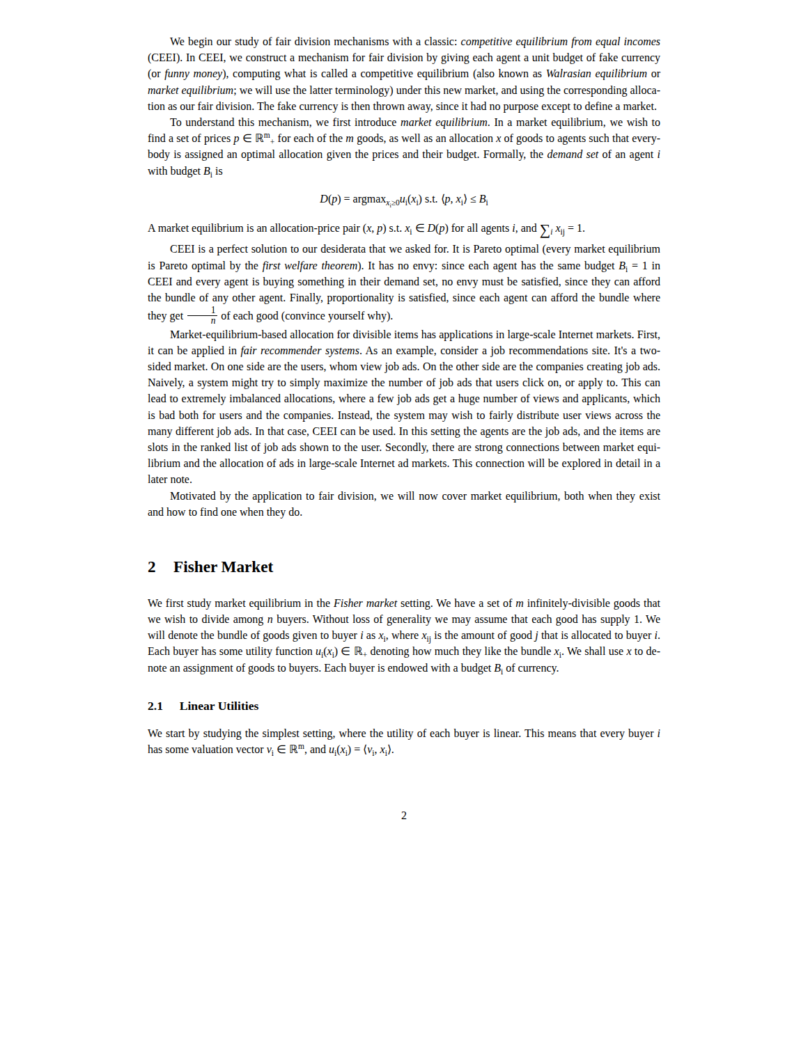We begin our study of fair division mechanisms with a classic: competitive equilibrium from equal incomes (CEEI). In CEEI, we construct a mechanism for fair division by giving each agent a unit budget of fake currency (or funny money), computing what is called a competitive equilibrium (also known as Walrasian equilibrium or market equilibrium; we will use the latter terminology) under this new market, and using the corresponding allocation as our fair division. The fake currency is then thrown away, since it had no purpose except to define a market.
To understand this mechanism, we first introduce market equilibrium. In a market equilibrium, we wish to find a set of prices p ∈ ℝm+ for each of the m goods, as well as an allocation x of goods to agents such that everybody is assigned an optimal allocation given the prices and their budget. Formally, the demand set of an agent i with budget Bi is
D(p) = argmaxxi≥0ui(xi) s.t. ⟨p, xi⟩ ≤ Bi
A market equilibrium is an allocation-price pair (x, p) s.t. xi ∈ D(p) for all agents i, and ∑i xij = 1.
CEEI is a perfect solution to our desiderata that we asked for. It is Pareto optimal (every market equilibrium is Pareto optimal by the first welfare theorem). It has no envy: since each agent has the same budget Bi = 1 in CEEI and every agent is buying something in their demand set, no envy must be satisfied, since they can afford the bundle of any other agent. Finally, proportionality is satisfied, since each agent can afford the bundle where they get 1 n of each good (convince yourself why).
Market-equilibrium-based allocation for divisible items has applications in large-scale Internet markets. First, it can be applied in fair recommender systems. As an example, consider a job recommendations site. It's a two-sided market. On one side are the users, whom view job ads. On the other side are the companies creating job ads. Naively, a system might try to simply maximize the number of job ads that users click on, or apply to. This can lead to extremely imbalanced allocations, where a few job ads get a huge number of views and applicants, which is bad both for users and the companies. Instead, the system may wish to fairly distribute user views across the many different job ads. In that case, CEEI can be used. In this setting the agents are the job ads, and the items are slots in the ranked list of job ads shown to the user. Secondly, there are strong connections between market equilibrium and the allocation of ads in large-scale Internet ad markets. This connection will be explored in detail in a later note.
Motivated by the application to fair division, we will now cover market equilibrium, both when they exist and how to find one when they do.
2 Fisher Market
We first study market equilibrium in the Fisher market setting. We have a set of m infinitely-divisible goods that we wish to divide among n buyers. Without loss of generality we may assume that each good has supply 1. We will denote the bundle of goods given to buyer i as xi, where xij is the amount of good j that is allocated to buyer i. Each buyer has some utility function ui(xi) ∈ ℝ+ denoting how much they like the bundle xi. We shall use x to denote an assignment of goods to buyers. Each buyer is endowed with a budget Bi of currency.
2.1 Linear Utilities
We start by studying the simplest setting, where the utility of each buyer is linear. This means that every buyer i has some valuation vector vi ∈ ℝm, and ui(xi) = ⟨vi, xi⟩.
2